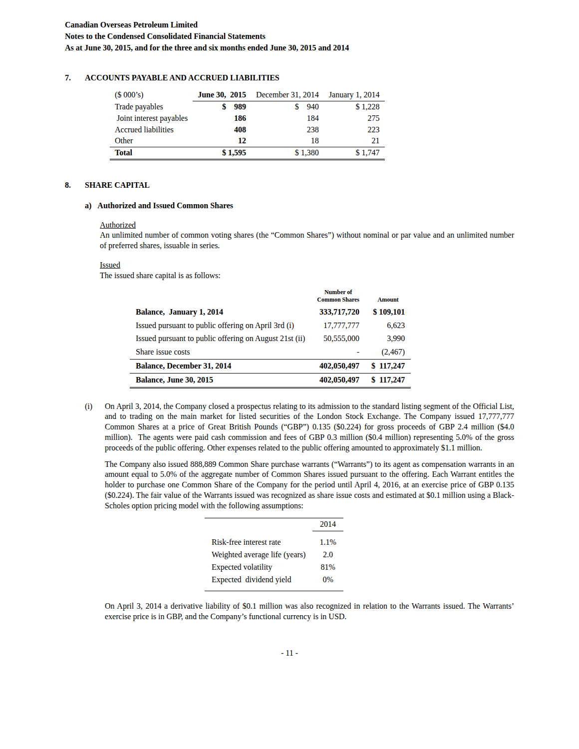Canadian Overseas Petroleum Limited
Notes to the Condensed Consolidated Financial Statements
As at June 30, 2015, and for the three and six months ended June 30, 2015 and 2014
7. ACCOUNTS PAYABLE AND ACCRUED LIABILITIES
| ($ 000’s) | June 30, 2015 | December 31, 2014 | January 1, 2014 |
| --- | --- | --- | --- |
| Trade payables | $ 989 | $ 940 | $ 1,228 |
| Joint interest payables | 186 | 184 | 275 |
| Accrued liabilities | 408 | 238 | 223 |
| Other | 12 | 18 | 21 |
| Total | $ 1,595 | $ 1,380 | $ 1,747 |
8. SHARE CAPITAL
a) Authorized and Issued Common Shares
Authorized
An unlimited number of common voting shares (the “Common Shares”) without nominal or par value and an unlimited number of preferred shares, issuable in series.
Issued
The issued share capital is as follows:
| | Number of Common Shares | Amount |
| --- | --- | --- |
| Balance, January 1, 2014 | 333,717,720 | $ 109,101 |
| Issued pursuant to public offering on April 3rd (i) | 17,777,777 | 6,623 |
| Issued pursuant to public offering on August 21st (ii) | 50,555,000 | 3,990 |
| Share issue costs | - | (2,467) |
| Balance, December 31, 2014 | 402,050,497 | $ 117,247 |
| Balance, June 30, 2015 | 402,050,497 | $ 117,247 |
(i)
On April 3, 2014, the Company closed a prospectus relating to its admission to the standard listing segment of the Official List, and to trading on the main market for listed securities of the London Stock Exchange. The Company issued 17,777,777 Common Shares at a price of Great British Pounds (“GBP”) 0.135 ($0.224) for gross proceeds of GBP 2.4 million ($4.0 million). The agents were paid cash commission and fees of GBP 0.3 million ($0.4 million) representing 5.0% of the gross proceeds of the public offering. Other expenses related to the public offering amounted to approximately $1.1 million.
The Company also issued 888,889 Common Share purchase warrants (“Warrants”) to its agent as compensation warrants in an amount equal to 5.0% of the aggregate number of Common Shares issued pursuant to the offering. Each Warrant entitles the holder to purchase one Common Share of the Company for the period until April 4, 2016, at an exercise price of GBP 0.135 ($0.224). The fair value of the Warrants issued was recognized as share issue costs and estimated at $0.1 million using a Black-Scholes option pricing model with the following assumptions:
| | 2014 |
| Risk-free interest rate | 1.1% |
| Weighted average life (years) | 2.0 |
| Expected volatility | 81% |
| Expected dividend yield | 0% |
On April 3, 2014 a derivative liability of $0.1 million was also recognized in relation to the Warrants issued. The Warrants’ exercise price is in GBP, and the Company’s functional currency is in USD.
- 11 -